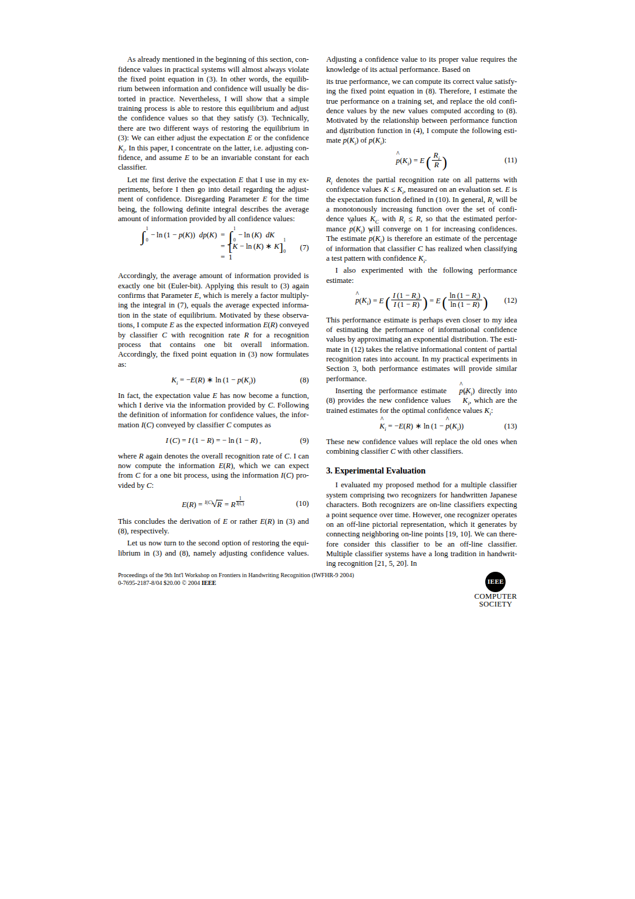As already mentioned in the beginning of this section, confidence values in practical systems will almost always violate the fixed point equation in (3). In other words, the equilibrium between information and confidence will usually be distorted in practice. Nevertheless, I will show that a simple training process is able to restore this equilibrium and adjust the confidence values so that they satisfy (3). Technically, there are two different ways of restoring the equilibrium in (3): We can either adjust the expectation E or the confidence Ki. In this paper, I concentrate on the latter, i.e. adjusting confidence, and assume E to be an invariable constant for each classifier.
Let me first derive the expectation E that I use in my experiments, before I then go into detail regarding the adjustment of confidence. Disregarding Parameter E for the time being, the following definite integral describes the average amount of information provided by all confidence values:
| ∫ 1 0 − ln (1 − p ( K )) dp ( K ) | = | ∫ 1 0 − ln ( K ) dK |
| | = | [ K − ln ( K ) ∗ K ] 1 0 |
| | = | 1 |
(7)
Accordingly, the average amount of information provided is exactly one bit (Euler-bit). Applying this result to (3) again confirms that Parameter E, which is merely a factor multiplying the integral in (7), equals the average expected information in the state of equilibrium. Motivated by these observations, I compute E as the expected information E(R) conveyed by classifier C with recognition rate R for a recognition process that contains one bit overall information. Accordingly, the fixed point equation in (3) now formulates as:
Ki = −E(R) ∗ ln (1 − p(Ki)) (8)
In fact, the expectation value E has now become a function, which I derive via the information provided by C. Following the definition of information for confidence values, the information I(C) conveyed by classifier C computes as
I (C) = I (1 − R) = − ln (1 − R) , (9)
where R again denotes the overall recognition rate of C. I can now compute the information E(R), which we can expect from C for a one bit process, using the information I(C) provided by C:
E(R) = I(C)√R = R1 I(C) (10)
This concludes the derivation of E or rather E(R) in (3) and (8), respectively.
Let us now turn to the second option of restoring the equilibrium in (3) and (8), namely adjusting confidence values. Adjusting a confidence value to its proper value requires the knowledge of its actual performance. Based on
its true performance, we can compute its correct value satisfying the fixed point equation in (8). Therefore, I estimate the true performance on a training set, and replace the old confidence values by the new values computed according to (8). Motivated by the relationship between performance function and distribution function in (4), I compute the following estimate ^p(Ki) of p(Ki):
^p(Ki) = E (Ri R) (11)
Ri denotes the partial recognition rate on all patterns with confidence values K ≤ Ki, measured on an evaluation set. E is the expectation function defined in (10). In general, Ri will be a monotonously increasing function over the set of confidence values KC with Ri ≤ R, so that the estimated performance ^p(Ki) will converge on 1 for increasing confidences. The estimate ^p(Ki) is therefore an estimate of the percentage of information that classifier C has realized when classifying a test pattern with confidence Ki.
I also experimented with the following performance estimate:
^p(Ki) = E (I (1 − Ri) I (1 − R)) = E (ln (1 − Ri) ln (1 − R)) (12)
This performance estimate is perhaps even closer to my idea of estimating the performance of informational confidence values by approximating an exponential distribution. The estimate in (12) takes the relative informational content of partial recognition rates into account. In my practical experiments in Section 3, both performance estimates will provide similar performance.
Inserting the performance estimate ^p(Ki) directly into (8) provides the new confidence values ^Ki, which are the trained estimates for the optimal confidence values Ki:
^Ki = −E(R) ∗ ln (1 − ^p(Ki)) (13)
These new confidence values will replace the old ones when combining classifier C with other classifiers.
3. Experimental Evaluation
I evaluated my proposed method for a multiple classifier system comprising two recognizers for handwritten Japanese characters. Both recognizers are on-line classifiers expecting a point sequence over time. However, one recognizer operates on an off-line pictorial representation, which it generates by connecting neighboring on-line points [19, 10]. We can therefore consider this classifier to be an off-line classifier. Multiple classifier systems have a long tradition in handwriting recognition [21, 5, 20]. In
Proceedings of the 9th Int'l Workshop on Frontiers in Handwriting Recognition (IWFHR-9 2004)
0-7695-2187-8/04 $20.00 © 2004 IEEE
IEEE COMPUTER SOCIETY